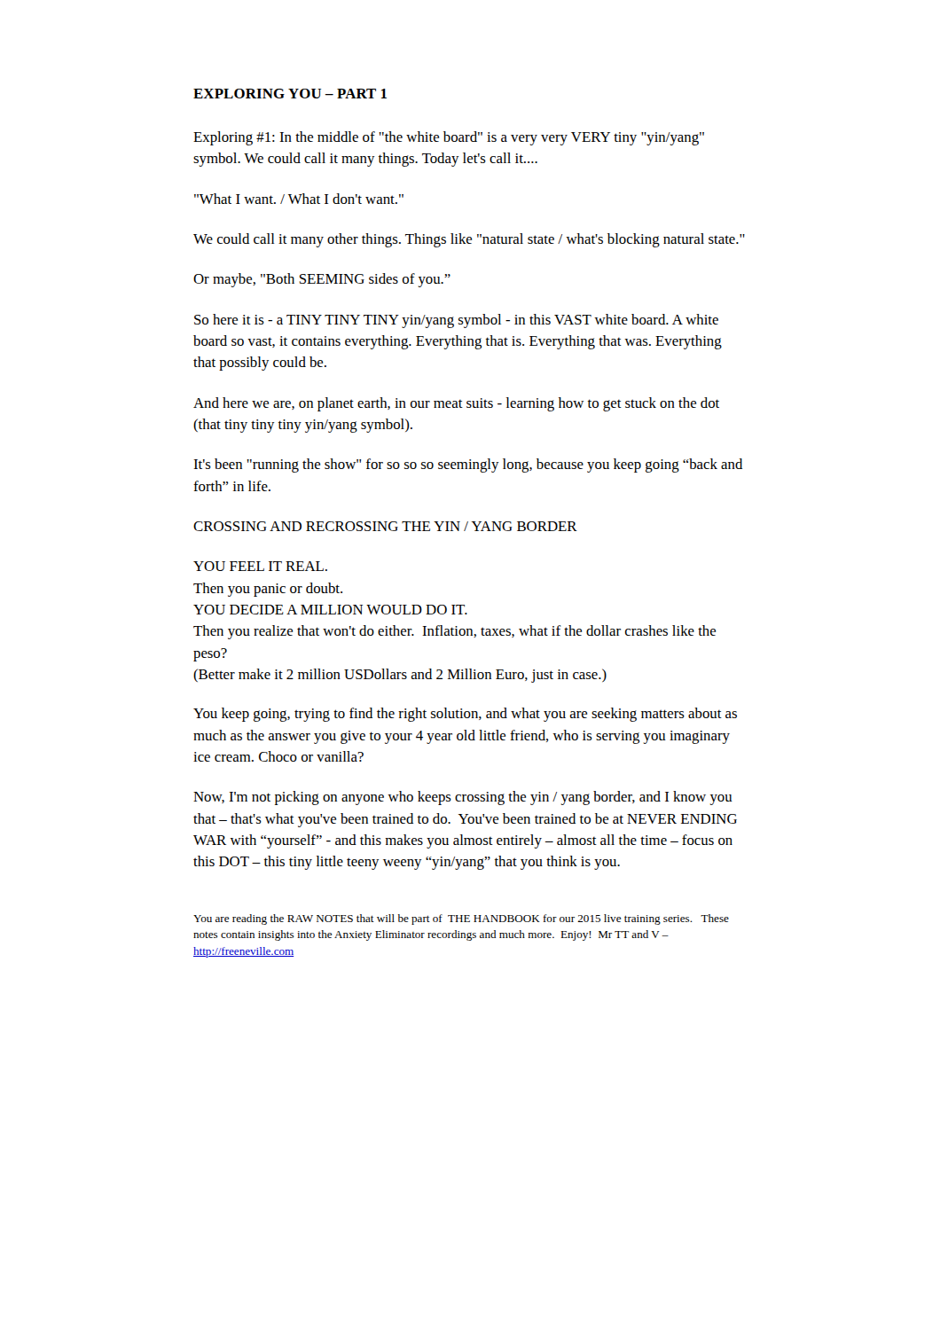EXPLORING YOU – PART 1
Exploring #1: In the middle of "the white board" is a very very VERY tiny "yin/yang" symbol. We could call it many things. Today let's call it....
"What I want. / What I don't want."
We could call it many other things. Things like "natural state / what's blocking natural state."
Or maybe, "Both SEEMING sides of you.”
So here it is - a TINY TINY TINY yin/yang symbol - in this VAST white board. A white board so vast, it contains everything. Everything that is. Everything that was. Everything that possibly could be.
And here we are, on planet earth, in our meat suits - learning how to get stuck on the dot (that tiny tiny tiny yin/yang symbol).
It's been "running the show" for so so so seemingly long, because you keep going “back and forth” in life.
CROSSING AND RECROSSING THE YIN / YANG BORDER
YOU FEEL IT REAL.
Then you panic or doubt.
YOU DECIDE A MILLION WOULD DO IT.
Then you realize that won't do either. Inflation, taxes, what if the dollar crashes like the peso?
(Better make it 2 million USDollars and 2 Million Euro, just in case.)
You keep going, trying to find the right solution, and what you are seeking matters about as much as the answer you give to your 4 year old little friend, who is serving you imaginary ice cream. Choco or vanilla?
Now, I'm not picking on anyone who keeps crossing the yin / yang border, and I know you that – that's what you've been trained to do. You've been trained to be at NEVER ENDING WAR with “yourself” - and this makes you almost entirely – almost all the time – focus on this DOT – this tiny little teeny weeny “yin/yang” that you think is you.
You are reading the RAW NOTES that will be part of THE HANDBOOK for our 2015 live training series. These notes contain insights into the Anxiety Eliminator recordings and much more. Enjoy! Mr TT and V – http://freeneville.com